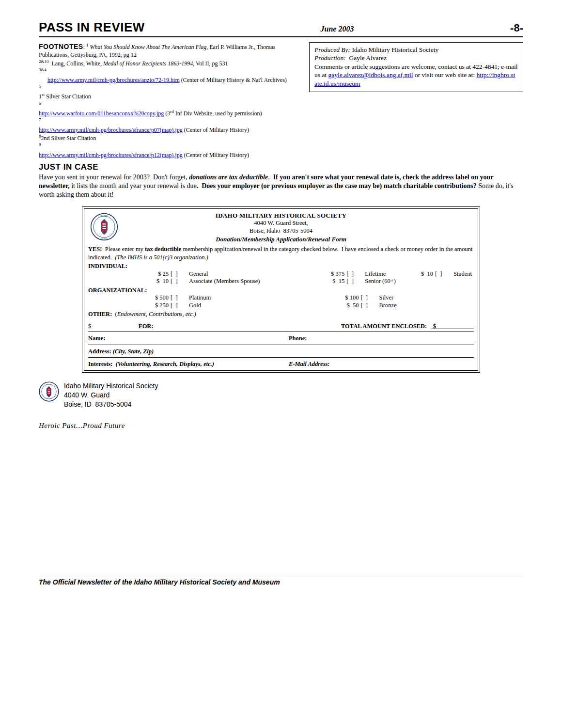PASS IN REVIEW
June 2003
-8-
Produced By: Idaho Military Historical Society
Production: Gayle Alvarez
Comments or article suggestions are welcome, contact us at 422-4841; e-mail us at gayle.alvarez@idbois.ang,af,mil or visit our web site at: http://inghro.state.id.us/museum
FOOTNOTES: 1 What You Should Know About The American Flag, Earl P. Williams Jr., Thomas Publications, Gettysburg, PA, 1992, pg 12
2&10 Lang, Collins, White, Medal of Honor Recipients 1863-1994, Vol II, pg 531
3&4
http://www.army.mil/cmh-pg/brochures/anzio/72-19.htm (Center of Military History & Nat'l Archives)
5
1st Silver Star Citation
6
http://www.warfoto.com/011besanconxx%20copy.jpg (3rd Inf Div Website, used by permission)
7
http://www.army.mil/cmh-pg/brochures/sfrance/p07(map).jpg (Center of Military History)
82nd Silver Star Citation
9
http://www.army.mil/cmh-pg/brochures/sfrance/p12(map).jpg (Center of Military History)
JUST IN CASE
Have you sent in your renewal for 2003? Don't forget, donations are tax deductible. If you aren't sure what your renewal date is, check the address label on your newsletter, it lists the month and year your renewal is due. Does your employer (or previous employer as the case may be) match charitable contributions? Some do, it's worth asking them about it!
MILITARY SOCIETY
IDAHO MILITARY HISTORICAL SOCIETY
4040 W. Guard Street,
Boise, Idaho 83705-5004
Donation/Membership Application/Renewal Form
YES! Please enter my tax deductible membership application/renewal in the category checked below. I have enclosed a check or money order in the amount indicated. (The IMHS is a 501(c)3 organization.)
INDIVIDUAL:
| | $ 25 | [ ] | General | | $ 375 | [ ] | Lifetime | $ 10 | [ ] | Student |
| | $ 10 | [ ] | Associate (Members Spouse) | | $ 15 | [ ] | Senior (60+) | | | |
ORGANIZATIONAL:
| | $ 500 | [ ] | Platinum | | $ 100 | [ ] | Silver | | | |
| | $ 250 | [ ] | Gold | | $ 50 | [ ] | Bronze | | | |
OTHER: (Endowment, Contributions, etc.)
$ FOR: TOTAL AMOUNT ENCLOSED: $
Name:
Phone:
Address: (City, State, Zip)
Interests: (Volunteering, Research, Displays, etc.)
E-Mail Address:
Idaho Military Historical Society
4040 W. Guard
Boise, ID 83705-5004
Heroic Past…Proud Future
The Official Newsletter of the Idaho Military Historical Society and Museum